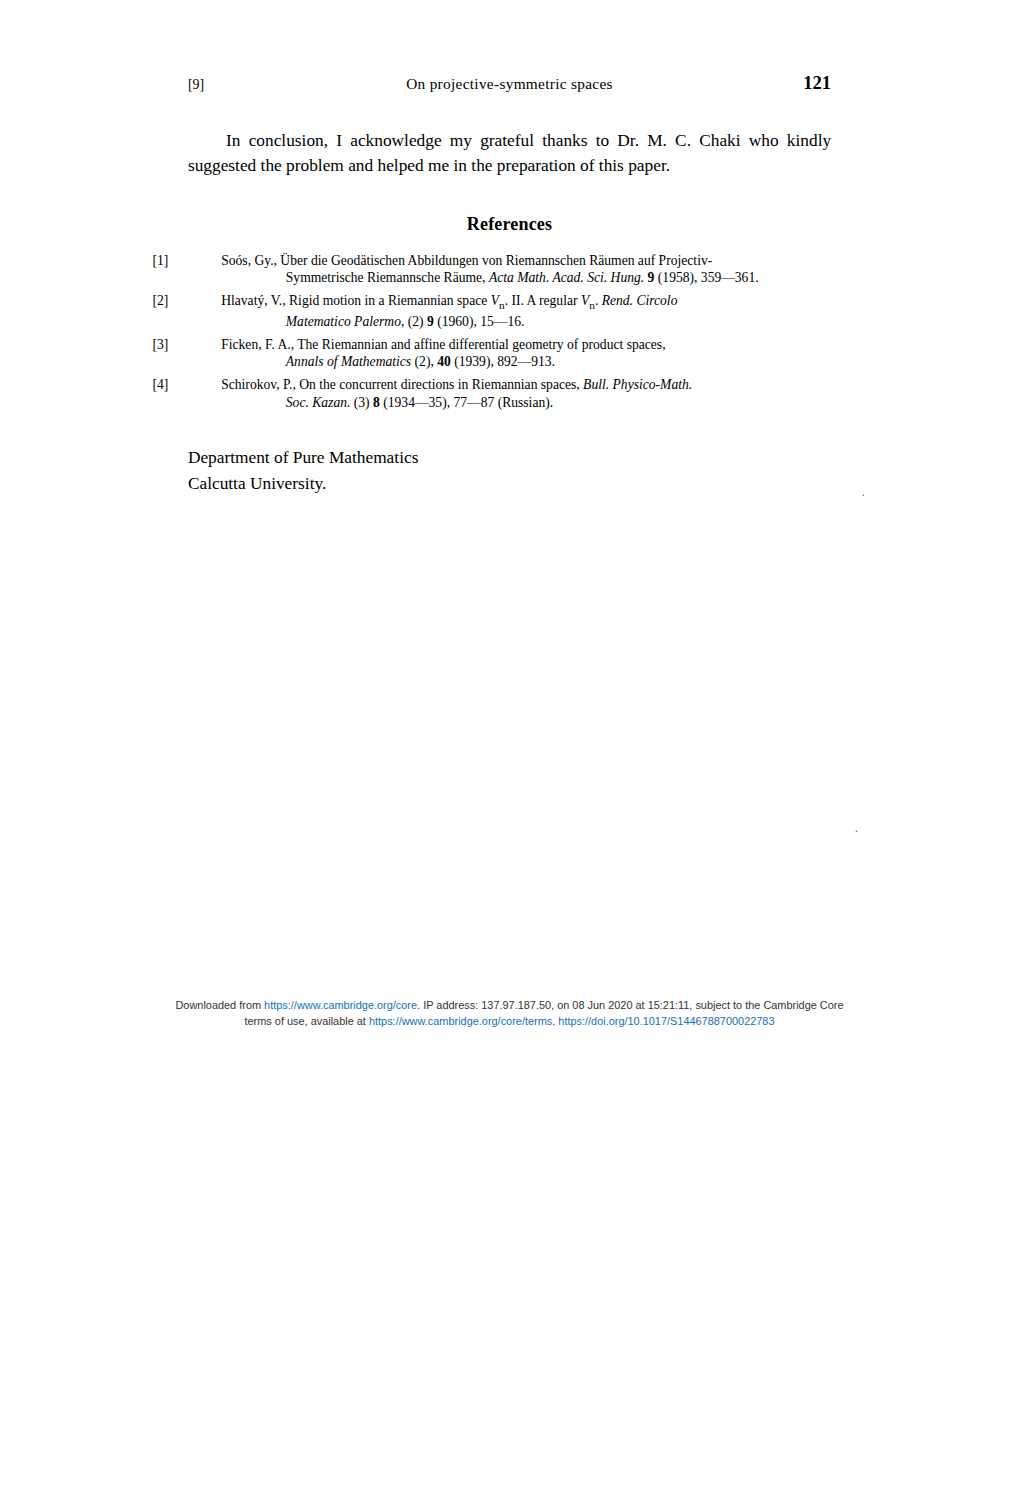[9]
On projective-symmetric spaces
121
In conclusion, I acknowledge my grateful thanks to Dr. M. C. Chaki who kindly suggested the problem and helped me in the preparation of this paper.
References
[1] Soós, Gy., Über die Geodätischen Abbildungen von Riemannschen Räumen auf Projectiv-Symmetrische Riemannsche Räume, Acta Math. Acad. Sci. Hung. 9 (1958), 359—361.
[2] Hlavatý, V., Rigid motion in a Riemannian space Vn. II. A regular Vn. Rend. Circolo Matematico Palermo, (2) 9 (1960), 15—16.
[3] Ficken, F. A., The Riemannian and affine differential geometry of product spaces,Annals of Mathematics (2), 40 (1939), 892—913.
[4] Schirokov, P., On the concurrent directions in Riemannian spaces, Bull. Physico-Math. Soc. Kazan. (3) 8 (1934—35), 77—87 (Russian).
Department of Pure Mathematics
Calcutta University.
.
.
Downloaded from https://www.cambridge.org/core. IP address: 137.97.187.50, on 08 Jun 2020 at 15:21:11, subject to the Cambridge Core
terms of use, available at https://www.cambridge.org/core/terms. https://doi.org/10.1017/S1446788700022783